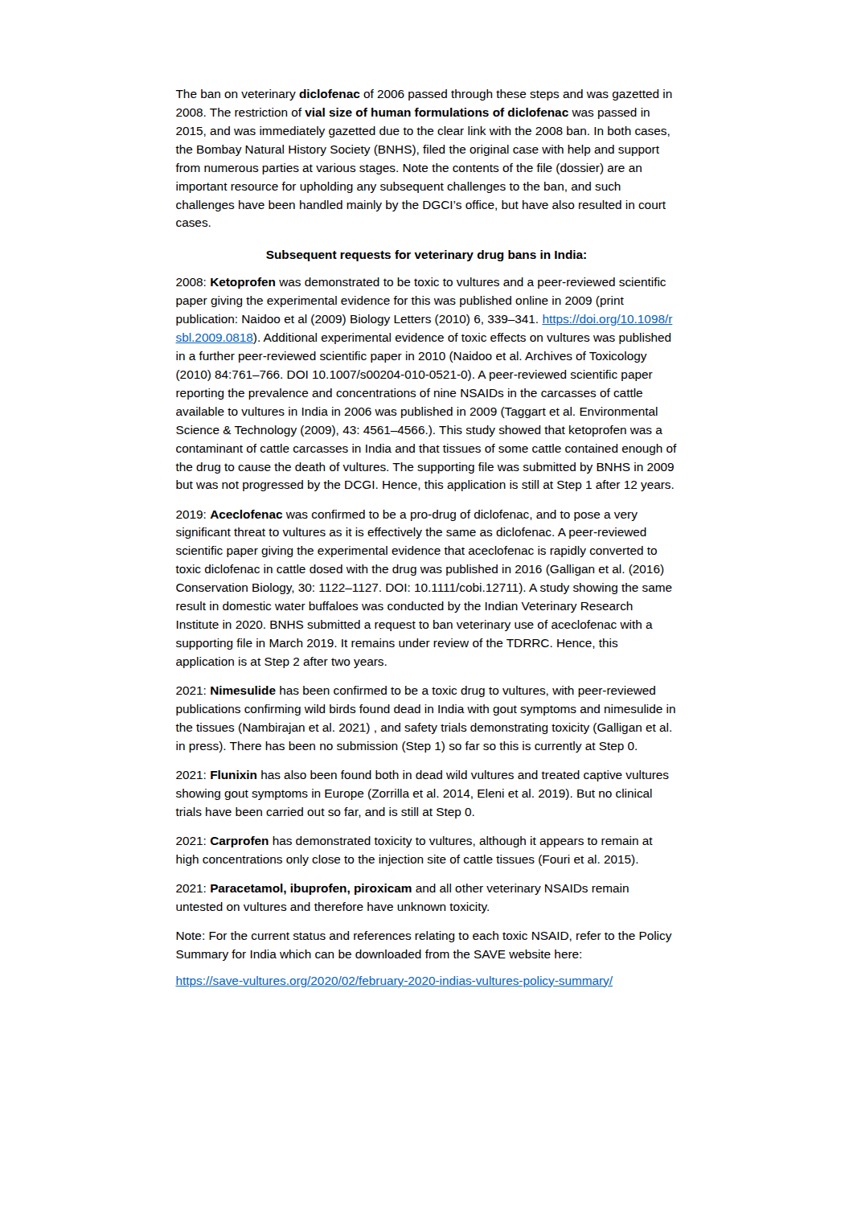The ban on veterinary diclofenac of 2006 passed through these steps and was gazetted in 2008. The restriction of vial size of human formulations of diclofenac was passed in 2015, and was immediately gazetted due to the clear link with the 2008 ban. In both cases, the Bombay Natural History Society (BNHS), filed the original case with help and support from numerous parties at various stages. Note the contents of the file (dossier) are an important resource for upholding any subsequent challenges to the ban, and such challenges have been handled mainly by the DGCI’s office, but have also resulted in court cases.
Subsequent requests for veterinary drug bans in India:
2008: Ketoprofen was demonstrated to be toxic to vultures and a peer-reviewed scientific paper giving the experimental evidence for this was published online in 2009 (print publication: Naidoo et al (2009) Biology Letters (2010) 6, 339–341. https://doi.org/10.1098/rsbl.2009.0818). Additional experimental evidence of toxic effects on vultures was published in a further peer-reviewed scientific paper in 2010 (Naidoo et al. Archives of Toxicology (2010) 84:761–766. DOI 10.1007/s00204-010-0521-0). A peer-reviewed scientific paper reporting the prevalence and concentrations of nine NSAIDs in the carcasses of cattle available to vultures in India in 2006 was published in 2009 (Taggart et al. Environmental Science & Technology (2009), 43: 4561–4566.). This study showed that ketoprofen was a contaminant of cattle carcasses in India and that tissues of some cattle contained enough of the drug to cause the death of vultures. The supporting file was submitted by BNHS in 2009 but was not progressed by the DCGI. Hence, this application is still at Step 1 after 12 years.
2019: Aceclofenac was confirmed to be a pro-drug of diclofenac, and to pose a very significant threat to vultures as it is effectively the same as diclofenac. A peer-reviewed scientific paper giving the experimental evidence that aceclofenac is rapidly converted to toxic diclofenac in cattle dosed with the drug was published in 2016 (Galligan et al. (2016) Conservation Biology, 30: 1122–1127. DOI: 10.1111/cobi.12711). A study showing the same result in domestic water buffaloes was conducted by the Indian Veterinary Research Institute in 2020. BNHS submitted a request to ban veterinary use of aceclofenac with a supporting file in March 2019. It remains under review of the TDRRC. Hence, this application is at Step 2 after two years.
2021: Nimesulide has been confirmed to be a toxic drug to vultures, with peer-reviewed publications confirming wild birds found dead in India with gout symptoms and nimesulide in the tissues (Nambirajan et al. 2021) , and safety trials demonstrating toxicity (Galligan et al. in press). There has been no submission (Step 1) so far so this is currently at Step 0.
2021: Flunixin has also been found both in dead wild vultures and treated captive vultures showing gout symptoms in Europe (Zorrilla et al. 2014, Eleni et al. 2019). But no clinical trials have been carried out so far, and is still at Step 0.
2021: Carprofen has demonstrated toxicity to vultures, although it appears to remain at high concentrations only close to the injection site of cattle tissues (Fouri et al. 2015).
2021: Paracetamol, ibuprofen, piroxicam and all other veterinary NSAIDs remain untested on vultures and therefore have unknown toxicity.
Note: For the current status and references relating to each toxic NSAID, refer to the Policy Summary for India which can be downloaded from the SAVE website here:
https://save-vultures.org/2020/02/february-2020-indias-vultures-policy-summary/